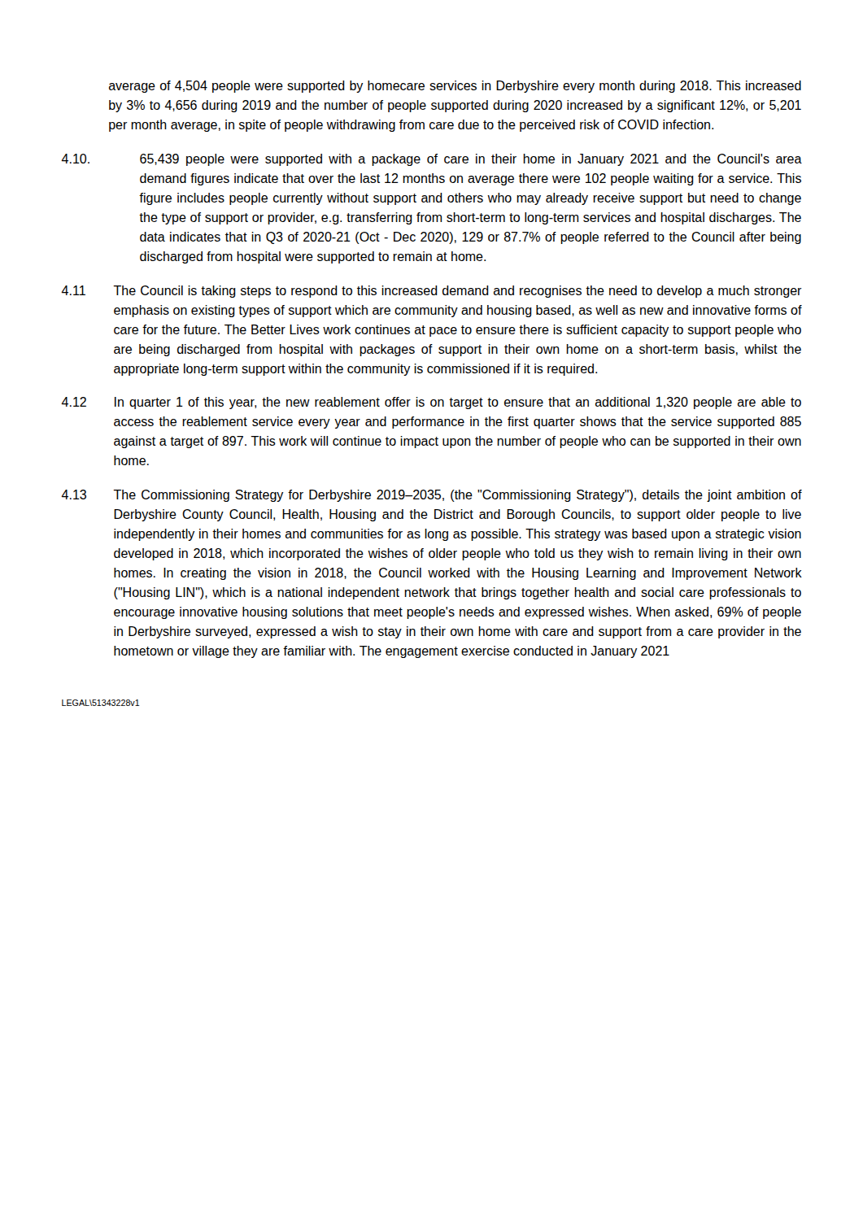average of 4,504 people were supported by homecare services in Derbyshire every month during 2018. This increased by 3% to 4,656 during 2019 and the number of people supported during 2020 increased by a significant 12%, or 5,201 per month average, in spite of people withdrawing from care due to the perceived risk of COVID infection.
4.10.
65,439 people were supported with a package of care in their home in January 2021 and the Council's area demand figures indicate that over the last 12 months on average there were 102 people waiting for a service. This figure includes people currently without support and others who may already receive support but need to change the type of support or provider, e.g. transferring from short-term to long-term services and hospital discharges. The data indicates that in Q3 of 2020-21 (Oct - Dec 2020), 129 or 87.7% of people referred to the Council after being discharged from hospital were supported to remain at home.
4.11
The Council is taking steps to respond to this increased demand and recognises the need to develop a much stronger emphasis on existing types of support which are community and housing based, as well as new and innovative forms of care for the future. The Better Lives work continues at pace to ensure there is sufficient capacity to support people who are being discharged from hospital with packages of support in their own home on a short-term basis, whilst the appropriate long-term support within the community is commissioned if it is required.
4.12
In quarter 1 of this year, the new reablement offer is on target to ensure that an additional 1,320 people are able to access the reablement service every year and performance in the first quarter shows that the service supported 885 against a target of 897. This work will continue to impact upon the number of people who can be supported in their own home.
4.13
The Commissioning Strategy for Derbyshire 2019–2035, (the "Commissioning Strategy"), details the joint ambition of Derbyshire County Council, Health, Housing and the District and Borough Councils, to support older people to live independently in their homes and communities for as long as possible. This strategy was based upon a strategic vision developed in 2018, which incorporated the wishes of older people who told us they wish to remain living in their own homes. In creating the vision in 2018, the Council worked with the Housing Learning and Improvement Network ("Housing LIN"), which is a national independent network that brings together health and social care professionals to encourage innovative housing solutions that meet people's needs and expressed wishes. When asked, 69% of people in Derbyshire surveyed, expressed a wish to stay in their own home with care and support from a care provider in the hometown or village they are familiar with. The engagement exercise conducted in January 2021
LEGAL\51343228v1